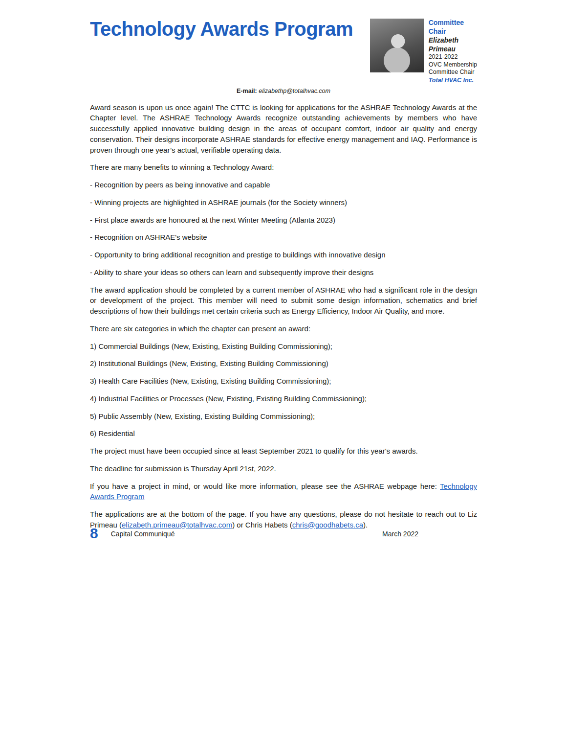Technology Awards Program
Committee
Chair Elizabeth
Primeau 2021-2022 OVC Membership Committee Chair Total HVAC Inc.
E-mail: elizabethp@totalhvac.com
Award season is upon us once again! The CTTC is looking for applications for the ASHRAE Technology Awards at the Chapter level. The ASHRAE Technology Awards recognize outstanding achievements by members who have successfully applied innovative building design in the areas of occupant comfort, indoor air quality and energy conservation. Their designs incorporate ASHRAE standards for effective energy management and IAQ. Performance is proven through one year’s actual, verifiable operating data.
There are many benefits to winning a Technology Award:
- Recognition by peers as being innovative and capable
- Winning projects are highlighted in ASHRAE journals (for the Society winners)
- First place awards are honoured at the next Winter Meeting (Atlanta 2023)
- Recognition on ASHRAE's website
- Opportunity to bring additional recognition and prestige to buildings with innovative design
- Ability to share your ideas so others can learn and subsequently improve their designs
The award application should be completed by a current member of ASHRAE who had a significant role in the design or development of the project. This member will need to submit some design information, schematics and brief descriptions of how their buildings met certain criteria such as Energy Efficiency, Indoor Air Quality, and more.
There are six categories in which the chapter can present an award:
1) Commercial Buildings (New, Existing, Existing Building Commissioning);
2) Institutional Buildings (New, Existing, Existing Building Commissioning)
3) Health Care Facilities (New, Existing, Existing Building Commissioning);
4) Industrial Facilities or Processes (New, Existing, Existing Building Commissioning);
5) Public Assembly (New, Existing, Existing Building Commissioning);
6) Residential
The project must have been occupied since at least September 2021 to qualify for this year's awards.
The deadline for submission is Thursday April 21st, 2022.
If you have a project in mind, or would like more information, please see the ASHRAE webpage here: Technology Awards Program
The applications are at the bottom of the page. If you have any questions, please do not hesitate to reach out to Liz Primeau (elizabeth.primeau@totalhvac.com) or Chris Habets (chris@goodhabets.ca).
8
Capital Communiqué
March 2022